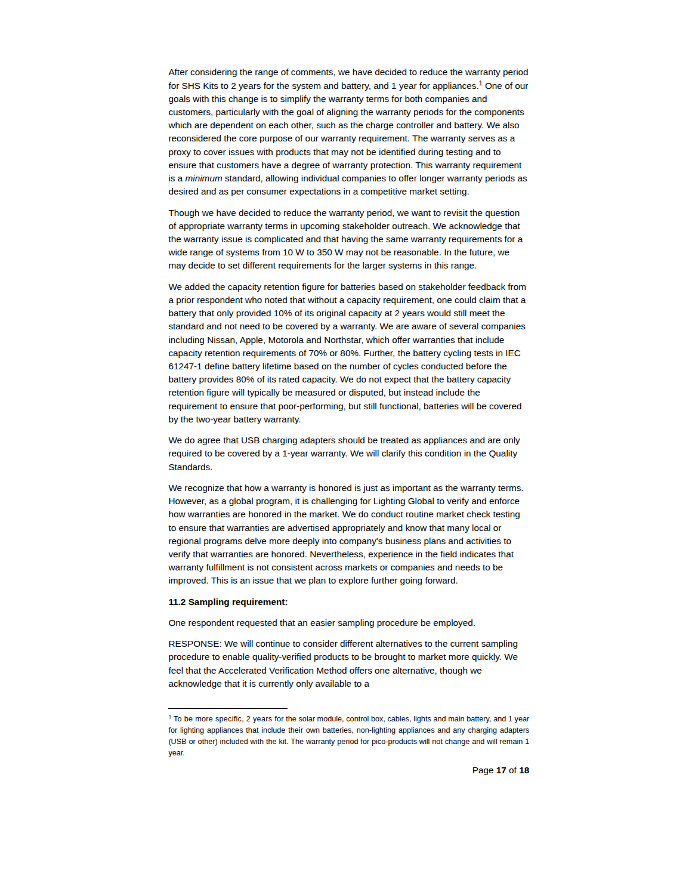After considering the range of comments, we have decided to reduce the warranty period for SHS Kits to 2 years for the system and battery, and 1 year for appliances.1 One of our goals with this change is to simplify the warranty terms for both companies and customers, particularly with the goal of aligning the warranty periods for the components which are dependent on each other, such as the charge controller and battery. We also reconsidered the core purpose of our warranty requirement. The warranty serves as a proxy to cover issues with products that may not be identified during testing and to ensure that customers have a degree of warranty protection. This warranty requirement is a minimum standard, allowing individual companies to offer longer warranty periods as desired and as per consumer expectations in a competitive market setting.
Though we have decided to reduce the warranty period, we want to revisit the question of appropriate warranty terms in upcoming stakeholder outreach. We acknowledge that the warranty issue is complicated and that having the same warranty requirements for a wide range of systems from 10 W to 350 W may not be reasonable. In the future, we may decide to set different requirements for the larger systems in this range.
We added the capacity retention figure for batteries based on stakeholder feedback from a prior respondent who noted that without a capacity requirement, one could claim that a battery that only provided 10% of its original capacity at 2 years would still meet the standard and not need to be covered by a warranty. We are aware of several companies including Nissan, Apple, Motorola and Northstar, which offer warranties that include capacity retention requirements of 70% or 80%. Further, the battery cycling tests in IEC 61247-1 define battery lifetime based on the number of cycles conducted before the battery provides 80% of its rated capacity. We do not expect that the battery capacity retention figure will typically be measured or disputed, but instead include the requirement to ensure that poor-performing, but still functional, batteries will be covered by the two-year battery warranty.
We do agree that USB charging adapters should be treated as appliances and are only required to be covered by a 1-year warranty. We will clarify this condition in the Quality Standards.
We recognize that how a warranty is honored is just as important as the warranty terms. However, as a global program, it is challenging for Lighting Global to verify and enforce how warranties are honored in the market. We do conduct routine market check testing to ensure that warranties are advertised appropriately and know that many local or regional programs delve more deeply into company's business plans and activities to verify that warranties are honored. Nevertheless, experience in the field indicates that warranty fulfillment is not consistent across markets or companies and needs to be improved. This is an issue that we plan to explore further going forward.
11.2 Sampling requirement:
One respondent requested that an easier sampling procedure be employed.
RESPONSE: We will continue to consider different alternatives to the current sampling procedure to enable quality-verified products to be brought to market more quickly. We feel that the Accelerated Verification Method offers one alternative, though we acknowledge that it is currently only available to a
1 To be more specific, 2 years for the solar module, control box, cables, lights and main battery, and 1 year for lighting appliances that include their own batteries, non-lighting appliances and any charging adapters (USB or other) included with the kit. The warranty period for pico-products will not change and will remain 1 year.
Page 17 of 18